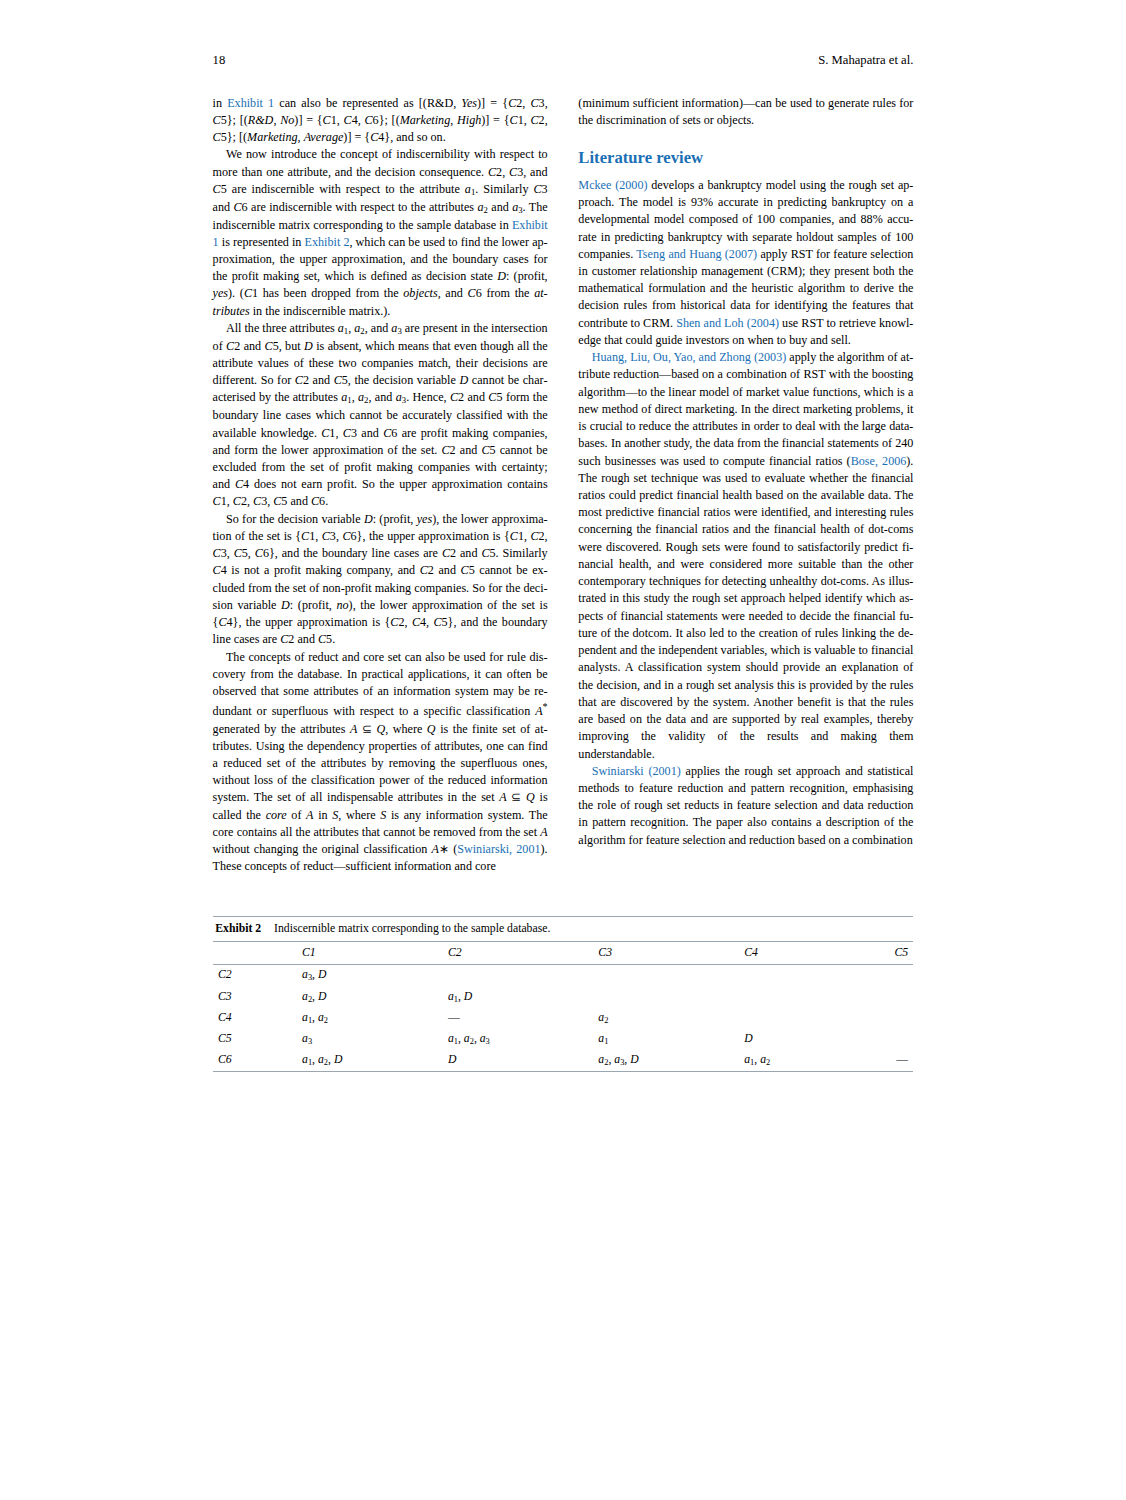18 S. Mahapatra et al.
in Exhibit 1 can also be represented as [(R&D, Yes)] = {C2, C3, C5}; [(R&D, No)] = {C1, C4, C6}; [(Marketing, High)] = {C1, C2, C5}; [(Marketing, Average)] = {C4}, and so on.
We now introduce the concept of indiscernibility with respect to more than one attribute, and the decision consequence. C2, C3, and C5 are indiscernible with respect to the attribute a1. Similarly C3 and C6 are indiscernible with respect to the attributes a2 and a3. The indiscernible matrix corresponding to the sample database in Exhibit 1 is represented in Exhibit 2, which can be used to find the lower approximation, the upper approximation, and the boundary cases for the profit making set, which is defined as decision state D: (profit, yes). (C1 has been dropped from the objects, and C6 from the attributes in the indiscernible matrix.).
All the three attributes a1, a2, and a3 are present in the intersection of C2 and C5, but D is absent, which means that even though all the attribute values of these two companies match, their decisions are different. So for C2 and C5, the decision variable D cannot be characterised by the attributes a1, a2, and a3. Hence, C2 and C5 form the boundary line cases which cannot be accurately classified with the available knowledge. C1, C3 and C6 are profit making companies, and form the lower approximation of the set. C2 and C5 cannot be excluded from the set of profit making companies with certainty; and C4 does not earn profit. So the upper approximation contains C1, C2, C3, C5 and C6.
So for the decision variable D: (profit, yes), the lower approximation of the set is {C1, C3, C6}, the upper approximation is {C1, C2, C3, C5, C6}, and the boundary line cases are C2 and C5. Similarly C4 is not a profit making company, and C2 and C5 cannot be excluded from the set of non-profit making companies. So for the decision variable D: (profit, no), the lower approximation of the set is {C4}, the upper approximation is {C2, C4, C5}, and the boundary line cases are C2 and C5.
The concepts of reduct and core set can also be used for rule discovery from the database. In practical applications, it can often be observed that some attributes of an information system may be redundant or superfluous with respect to a specific classification A* generated by the attributes A ⊆ Q, where Q is the finite set of attributes. Using the dependency properties of attributes, one can find a reduced set of the attributes by removing the superfluous ones, without loss of the classification power of the reduced information system. The set of all indispensable attributes in the set A ⊆ Q is called the core of A in S, where S is any information system. The core contains all the attributes that cannot be removed from the set A without changing the original classification A∗ (Swiniarski, 2001). These concepts of reduct—sufficient information and core
(minimum sufficient information)—can be used to generate rules for the discrimination of sets or objects.
Literature review
Mckee (2000) develops a bankruptcy model using the rough set approach. The model is 93% accurate in predicting bankruptcy on a developmental model composed of 100 companies, and 88% accurate in predicting bankruptcy with separate holdout samples of 100 companies. Tseng and Huang (2007) apply RST for feature selection in customer relationship management (CRM); they present both the mathematical formulation and the heuristic algorithm to derive the decision rules from historical data for identifying the features that contribute to CRM. Shen and Loh (2004) use RST to retrieve knowledge that could guide investors on when to buy and sell.
Huang, Liu, Ou, Yao, and Zhong (2003) apply the algorithm of attribute reduction—based on a combination of RST with the boosting algorithm—to the linear model of market value functions, which is a new method of direct marketing. In the direct marketing problems, it is crucial to reduce the attributes in order to deal with the large databases. In another study, the data from the financial statements of 240 such businesses was used to compute financial ratios (Bose, 2006). The rough set technique was used to evaluate whether the financial ratios could predict financial health based on the available data. The most predictive financial ratios were identified, and interesting rules concerning the financial ratios and the financial health of dot-coms were discovered. Rough sets were found to satisfactorily predict financial health, and were considered more suitable than the other contemporary techniques for detecting unhealthy dot-coms. As illustrated in this study the rough set approach helped identify which aspects of financial statements were needed to decide the financial future of the dotcom. It also led to the creation of rules linking the dependent and the independent variables, which is valuable to financial analysts. A classification system should provide an explanation of the decision, and in a rough set analysis this is provided by the rules that are discovered by the system. Another benefit is that the rules are based on the data and are supported by real examples, thereby improving the validity of the results and making them understandable.
Swiniarski (2001) applies the rough set approach and statistical methods to feature reduction and pattern recognition, emphasising the role of rough set reducts in feature selection and data reduction in pattern recognition. The paper also contains a description of the algorithm for feature selection and reduction based on a combination
Exhibit 2 Indiscernible matrix corresponding to the sample database.
| | C1 | C2 | C3 | C4 | C5 |
| --- | --- | --- | --- | --- | --- |
| C2 | a 3 , D | | | | |
| C3 | a 2 , D | a 1 , D | | | |
| C4 | a 1 , a 2 | — | a 2 | | |
| C5 | a 3 | a 1 , a 2 , a 3 | a 1 | D | |
| C6 | a 1 , a 2 , D | D | a 2 , a 3 , D | a 1 , a 2 | — |